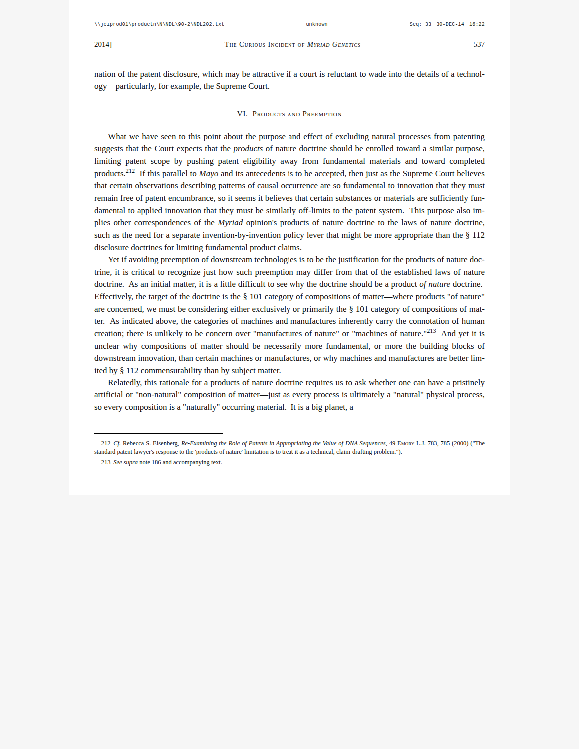\\jciprod01\productn\N\NDL\90-2\NDL202.txt unknown Seq: 33 30-DEC-14 16:22
2014] The Curious Incident of Myriad Genetics 537
nation of the patent disclosure, which may be attractive if a court is reluctant to wade into the details of a technology—particularly, for example, the Supreme Court.
VI. Products and Preemption
What we have seen to this point about the purpose and effect of excluding natural processes from patenting suggests that the Court expects that the products of nature doctrine should be enrolled toward a similar purpose, limiting patent scope by pushing patent eligibility away from fundamental materials and toward completed products.212 If this parallel to Mayo and its antecedents is to be accepted, then just as the Supreme Court believes that certain observations describing patterns of causal occurrence are so fundamental to innovation that they must remain free of patent encumbrance, so it seems it believes that certain substances or materials are sufficiently fundamental to applied innovation that they must be similarly off-limits to the patent system. This purpose also implies other correspondences of the Myriad opinion's products of nature doctrine to the laws of nature doctrine, such as the need for a separate invention-by-invention policy lever that might be more appropriate than the § 112 disclosure doctrines for limiting fundamental product claims.
Yet if avoiding preemption of downstream technologies is to be the justification for the products of nature doctrine, it is critical to recognize just how such preemption may differ from that of the established laws of nature doctrine. As an initial matter, it is a little difficult to see why the doctrine should be a product of nature doctrine. Effectively, the target of the doctrine is the § 101 category of compositions of matter—where products "of nature" are concerned, we must be considering either exclusively or primarily the § 101 category of compositions of matter. As indicated above, the categories of machines and manufactures inherently carry the connotation of human creation; there is unlikely to be concern over "manufactures of nature" or "machines of nature."213 And yet it is unclear why compositions of matter should be necessarily more fundamental, or more the building blocks of downstream innovation, than certain machines or manufactures, or why machines and manufactures are better limited by § 112 commensurability than by subject matter.
Relatedly, this rationale for a products of nature doctrine requires us to ask whether one can have a pristinely artificial or "non-natural" composition of matter—just as every process is ultimately a "natural" physical process, so every composition is a "naturally" occurring material. It is a big planet, a
212 Cf. Rebecca S. Eisenberg, Re-Examining the Role of Patents in Appropriating the Value of DNA Sequences, 49 Emory L.J. 783, 785 (2000) ("The standard patent lawyer's response to the 'products of nature' limitation is to treat it as a technical, claim-drafting problem.").
213 See supra note 186 and accompanying text.